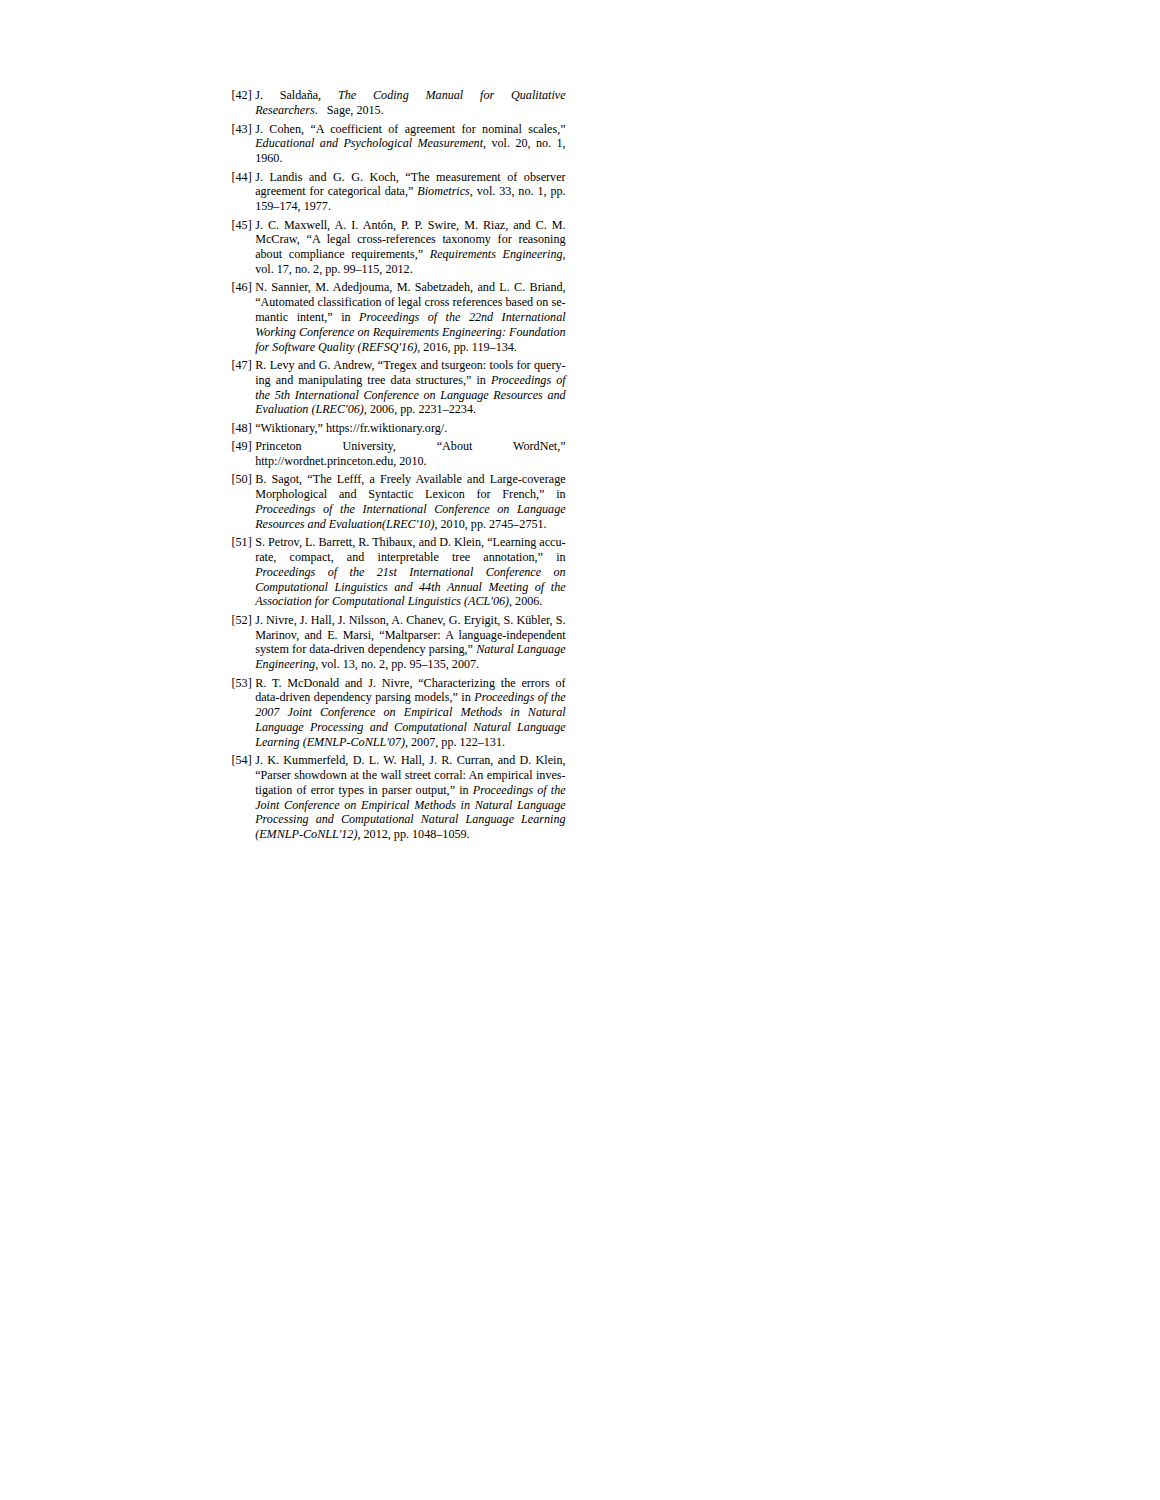[42] J. Saldaña, The Coding Manual for Qualitative Researchers. Sage, 2015.
[43] J. Cohen, “A coefficient of agreement for nominal scales,” Educational and Psychological Measurement, vol. 20, no. 1, 1960.
[44] J. Landis and G. G. Koch, “The measurement of observer agreement for categorical data,” Biometrics, vol. 33, no. 1, pp. 159–174, 1977.
[45] J. C. Maxwell, A. I. Antón, P. P. Swire, M. Riaz, and C. M. McCraw, “A legal cross-references taxonomy for reasoning about compliance requirements,” Requirements Engineering, vol. 17, no. 2, pp. 99–115, 2012.
[46] N. Sannier, M. Adedjouma, M. Sabetzadeh, and L. C. Briand, “Automated classification of legal cross references based on semantic intent,” in Proceedings of the 22nd International Working Conference on Requirements Engineering: Foundation for Software Quality (REFSQ'16), 2016, pp. 119–134.
[47] R. Levy and G. Andrew, “Tregex and tsurgeon: tools for querying and manipulating tree data structures,” in Proceedings of the 5th International Conference on Language Resources and Evaluation (LREC'06), 2006, pp. 2231–2234.
[48]“Wiktionary,” https://fr.wiktionary.org/.
[49] Princeton University, “About WordNet,” http://wordnet.princeton.edu, 2010.
[50] B. Sagot, “The Lefff, a Freely Available and Large-coverage Morphological and Syntactic Lexicon for French,” in Proceedings of the International Conference on Language Resources and Evaluation(LREC'10), 2010, pp. 2745–2751.
[51] S. Petrov, L. Barrett, R. Thibaux, and D. Klein, “Learning accurate, compact, and interpretable tree annotation,” in Proceedings of the 21st International Conference on Computational Linguistics and 44th Annual Meeting of the Association for Computational Linguistics (ACL'06), 2006.
[52] J. Nivre, J. Hall, J. Nilsson, A. Chanev, G. Eryigit, S. Kübler, S. Marinov, and E. Marsi, “Maltparser: A language-independent system for data-driven dependency parsing,” Natural Language Engineering, vol. 13, no. 2, pp. 95–135, 2007.
[53] R. T. McDonald and J. Nivre, “Characterizing the errors of data-driven dependency parsing models,” in Proceedings of the 2007 Joint Conference on Empirical Methods in Natural Language Processing and Computational Natural Language Learning (EMNLP-CoNLL'07), 2007, pp. 122–131.
[54] J. K. Kummerfeld, D. L. W. Hall, J. R. Curran, and D. Klein, “Parser showdown at the wall street corral: An empirical investigation of error types in parser output,” in Proceedings of the Joint Conference on Empirical Methods in Natural Language Processing and Computational Natural Language Learning (EMNLP-CoNLL'12), 2012, pp. 1048–1059.